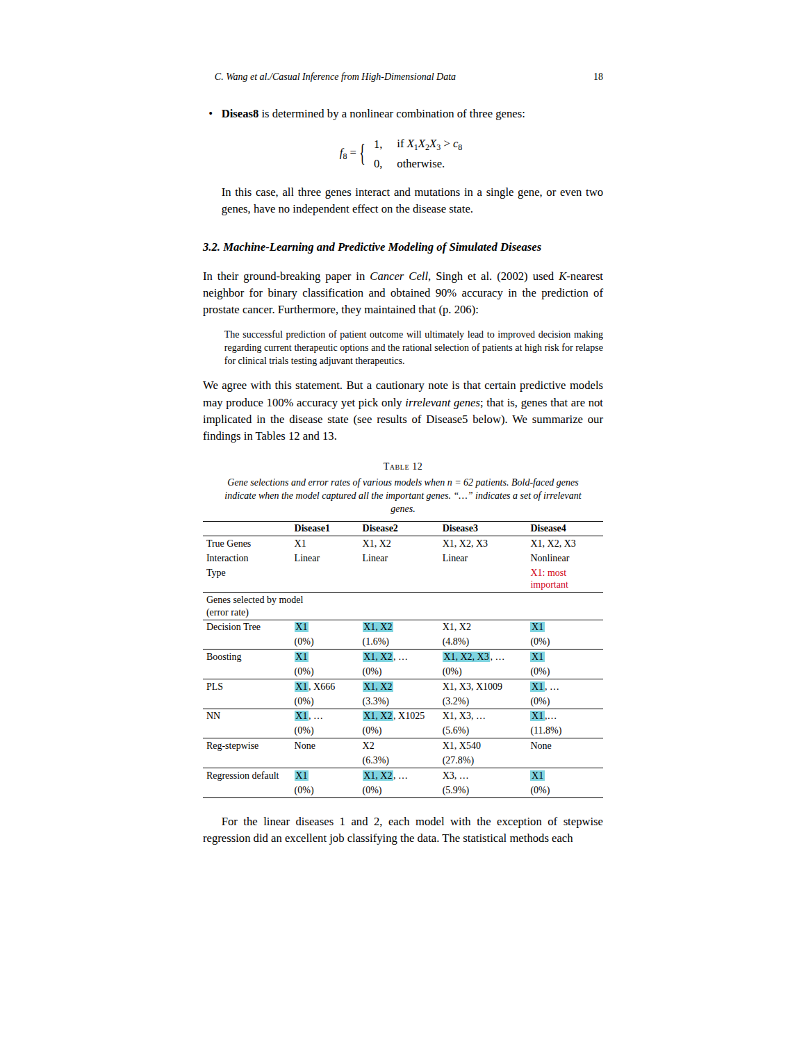C. Wang et al./Casual Inference from High-Dimensional Data
18
Diseas8 is determined by a nonlinear combination of three genes:
f8 = {
| 1, | if X 1 X 2 X 3 > c 8 |
| 0, | otherwise. |
In this case, all three genes interact and mutations in a single gene, or even two genes, have no independent effect on the disease state.
3.2. Machine-Learning and Predictive Modeling of Simulated Diseases
In their ground-breaking paper in Cancer Cell, Singh et al. (2002) used K-nearest neighbor for binary classification and obtained 90% accuracy in the prediction of prostate cancer. Furthermore, they maintained that (p. 206):
The successful prediction of patient outcome will ultimately lead to improved decision making regarding current therapeutic options and the rational selection of patients at high risk for relapse for clinical trials testing adjuvant therapeutics.
We agree with this statement. But a cautionary note is that certain predictive models may produce 100% accuracy yet pick only irrelevant genes; that is, genes that are not implicated in the disease state (see results of Disease5 below). We summarize our findings in Tables 12 and 13.
Table 12 Gene selections and error rates of various models when n = 62 patients. Bold-faced genes indicate when the model captured all the important genes. “…” indicates a set of irrelevant genes.
| | Disease1 | Disease2 | Disease3 | Disease4 |
| --- | --- | --- | --- | --- |
| True Genes | X1 | X1, X2 | X1, X2, X3 | X1, X2, X3 |
| Interaction | Linear | Linear | Linear | Nonlinear |
| Type | | | | X1: most important |
| Genes selected by model (error rate) |
| Decision Tree | X1 | X1, X2 | X1, X2 | X1 |
| | (0%) | (1.6%) | (4.8%) | (0%) |
| Boosting | X1 | X1, X2 , … | X1, X2, X3 , … | X1 |
| | (0%) | (0%) | (0%) | (0%) |
| PLS | X1 , X666 | X1, X2 | X1, X3, X1009 | X1 , … |
| | (0%) | (3.3%) | (3.2%) | (0%) |
| NN | X1 , … | X1, X2 , X1025 | X1, X3, … | X1 ,… |
| | (0%) | (0%) | (5.6%) | (11.8%) |
| Reg-stepwise | None | X2 | X1, X540 | None |
| | | (6.3%) | (27.8%) | |
| Regression default | X1 | X1, X2 , … | X3, … | X1 |
| | (0%) | (0%) | (5.9%) | (0%) |
For the linear diseases 1 and 2, each model with the exception of stepwise regression did an excellent job classifying the data. The statistical methods each